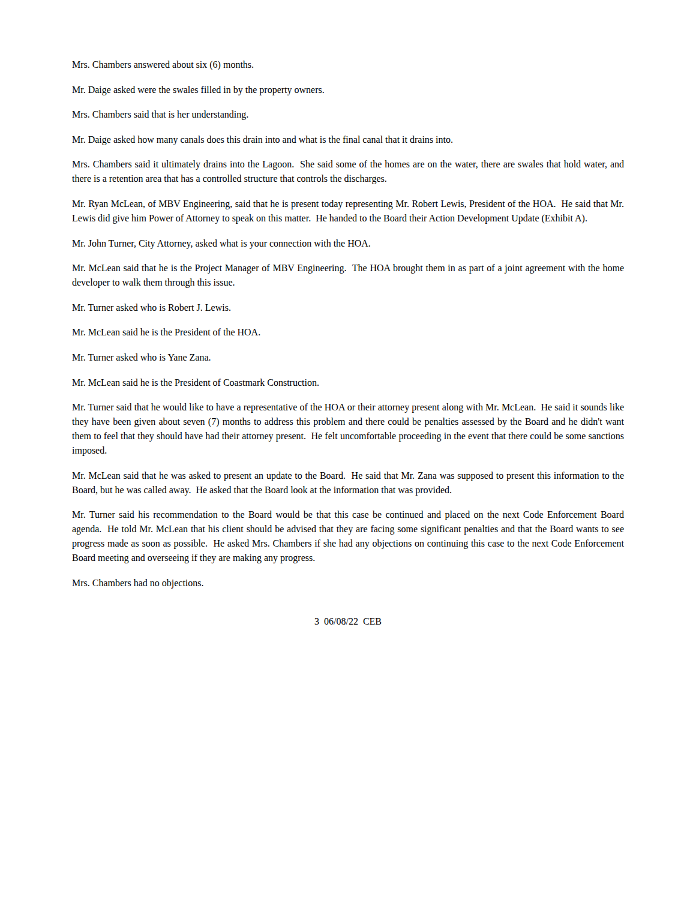Mrs. Chambers answered about six (6) months.
Mr. Daige asked were the swales filled in by the property owners.
Mrs. Chambers said that is her understanding.
Mr. Daige asked how many canals does this drain into and what is the final canal that it drains into.
Mrs. Chambers said it ultimately drains into the Lagoon. She said some of the homes are on the water, there are swales that hold water, and there is a retention area that has a controlled structure that controls the discharges.
Mr. Ryan McLean, of MBV Engineering, said that he is present today representing Mr. Robert Lewis, President of the HOA. He said that Mr. Lewis did give him Power of Attorney to speak on this matter. He handed to the Board their Action Development Update (Exhibit A).
Mr. John Turner, City Attorney, asked what is your connection with the HOA.
Mr. McLean said that he is the Project Manager of MBV Engineering. The HOA brought them in as part of a joint agreement with the home developer to walk them through this issue.
Mr. Turner asked who is Robert J. Lewis.
Mr. McLean said he is the President of the HOA.
Mr. Turner asked who is Yane Zana.
Mr. McLean said he is the President of Coastmark Construction.
Mr. Turner said that he would like to have a representative of the HOA or their attorney present along with Mr. McLean. He said it sounds like they have been given about seven (7) months to address this problem and there could be penalties assessed by the Board and he didn't want them to feel that they should have had their attorney present. He felt uncomfortable proceeding in the event that there could be some sanctions imposed.
Mr. McLean said that he was asked to present an update to the Board. He said that Mr. Zana was supposed to present this information to the Board, but he was called away. He asked that the Board look at the information that was provided.
Mr. Turner said his recommendation to the Board would be that this case be continued and placed on the next Code Enforcement Board agenda. He told Mr. McLean that his client should be advised that they are facing some significant penalties and that the Board wants to see progress made as soon as possible. He asked Mrs. Chambers if she had any objections on continuing this case to the next Code Enforcement Board meeting and overseeing if they are making any progress.
Mrs. Chambers had no objections.
3 06/08/22 CEB